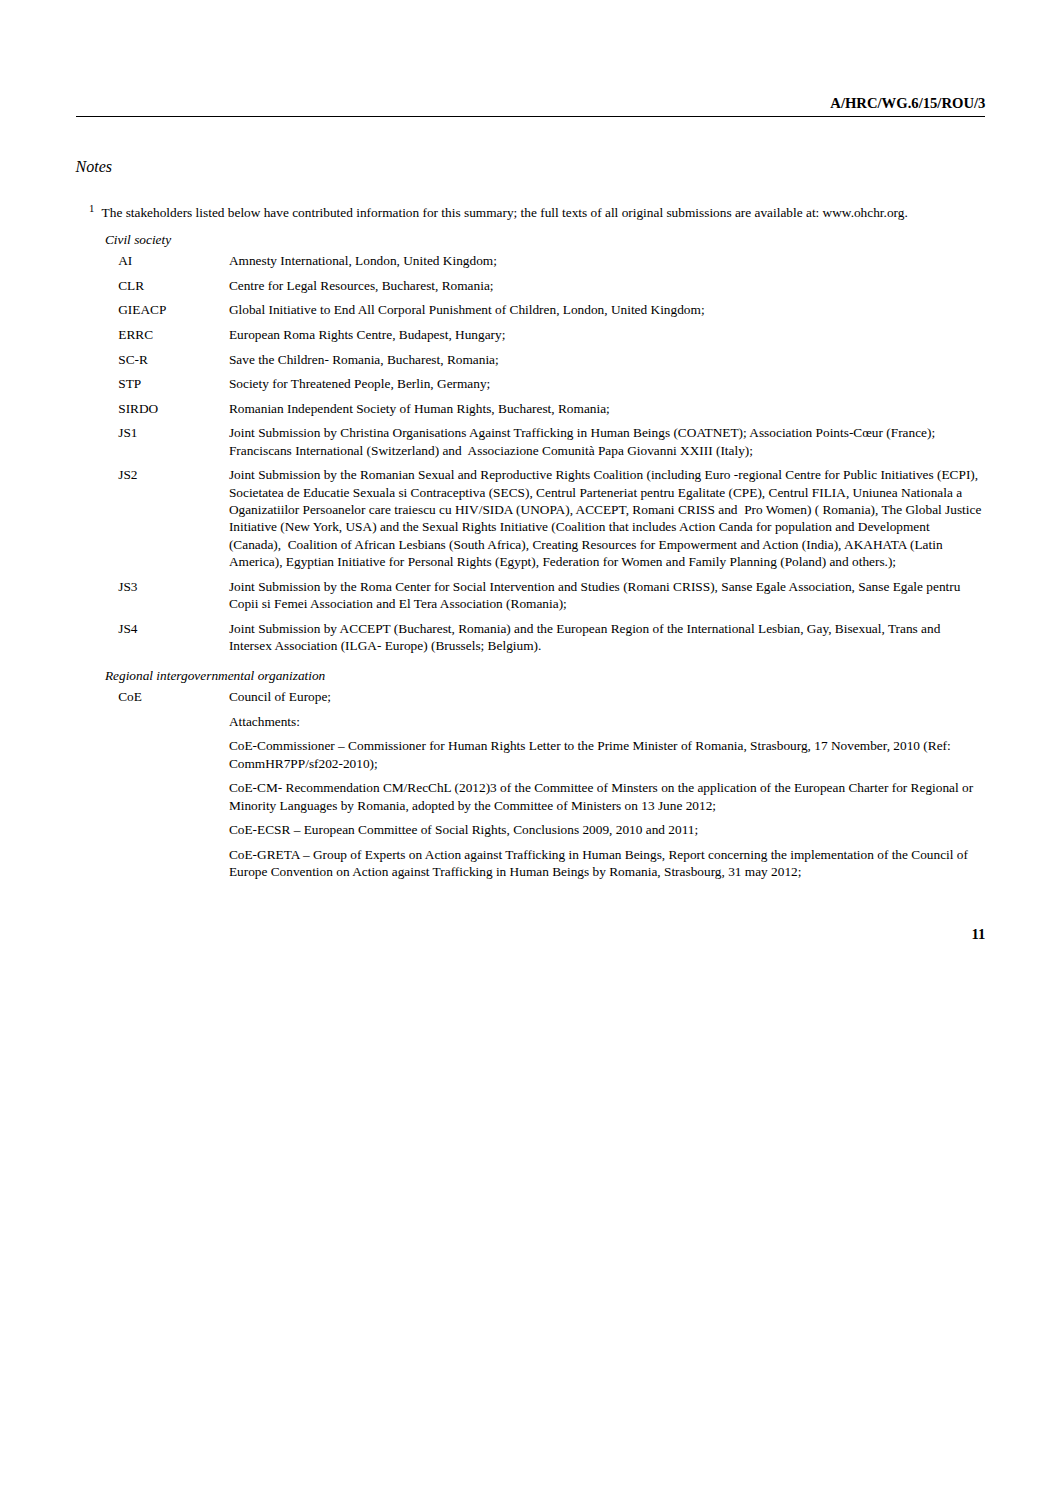A/HRC/WG.6/15/ROU/3
Notes
1 The stakeholders listed below have contributed information for this summary; the full texts of all original submissions are available at: www.ohchr.org.
Civil society
| AI | Amnesty International, London, United Kingdom; |
| CLR | Centre for Legal Resources, Bucharest, Romania; |
| GIEACP | Global Initiative to End All Corporal Punishment of Children, London, United Kingdom; |
| ERRC | European Roma Rights Centre, Budapest, Hungary; |
| SC-R | Save the Children- Romania, Bucharest, Romania; |
| STP | Society for Threatened People, Berlin, Germany; |
| SIRDO | Romanian Independent Society of Human Rights, Bucharest, Romania; |
| JS1 | Joint Submission by Christina Organisations Against Trafficking in Human Beings (COATNET); Association Points-Cœur (France); Franciscans International (Switzerland) and Associazione Comunità Papa Giovanni XXIII (Italy); |
| JS2 | Joint Submission by the Romanian Sexual and Reproductive Rights Coalition (including Euro -regional Centre for Public Initiatives (ECPI), Societatea de Educatie Sexuala si Contraceptiva (SECS), Centrul Parteneriat pentru Egalitate (CPE), Centrul FILIA, Uniunea Nationala a Oganizatiilor Persoanelor care traiescu cu HIV/SIDA (UNOPA), ACCEPT, Romani CRISS and Pro Women) ( Romania), The Global Justice Initiative (New York, USA) and the Sexual Rights Initiative (Coalition that includes Action Canda for population and Development (Canada), Coalition of African Lesbians (South Africa), Creating Resources for Empowerment and Action (India), AKAHATA (Latin America), Egyptian Initiative for Personal Rights (Egypt), Federation for Women and Family Planning (Poland) and others.); |
| JS3 | Joint Submission by the Roma Center for Social Intervention and Studies (Romani CRISS), Sanse Egale Association, Sanse Egale pentru Copii si Femei Association and El Tera Association (Romania); |
| JS4 | Joint Submission by ACCEPT (Bucharest, Romania) and the European Region of the International Lesbian, Gay, Bisexual, Trans and Intersex Association (ILGA- Europe) (Brussels; Belgium). |
Regional intergovernmental organization
| CoE | Council of Europe; |
| | Attachments: |
| | CoE-Commissioner – Commissioner for Human Rights Letter to the Prime Minister of Romania, Strasbourg, 17 November, 2010 (Ref: CommHR7PP/sf202-2010); |
| | CoE-CM- Recommendation CM/RecChL (2012)3 of the Committee of Minsters on the application of the European Charter for Regional or Minority Languages by Romania, adopted by the Committee of Ministers on 13 June 2012; |
| | CoE-ECSR – European Committee of Social Rights, Conclusions 2009, 2010 and 2011; |
| | CoE-GRETA – Group of Experts on Action against Trafficking in Human Beings, Report concerning the implementation of the Council of Europe Convention on Action against Trafficking in Human Beings by Romania, Strasbourg, 31 may 2012; |
11